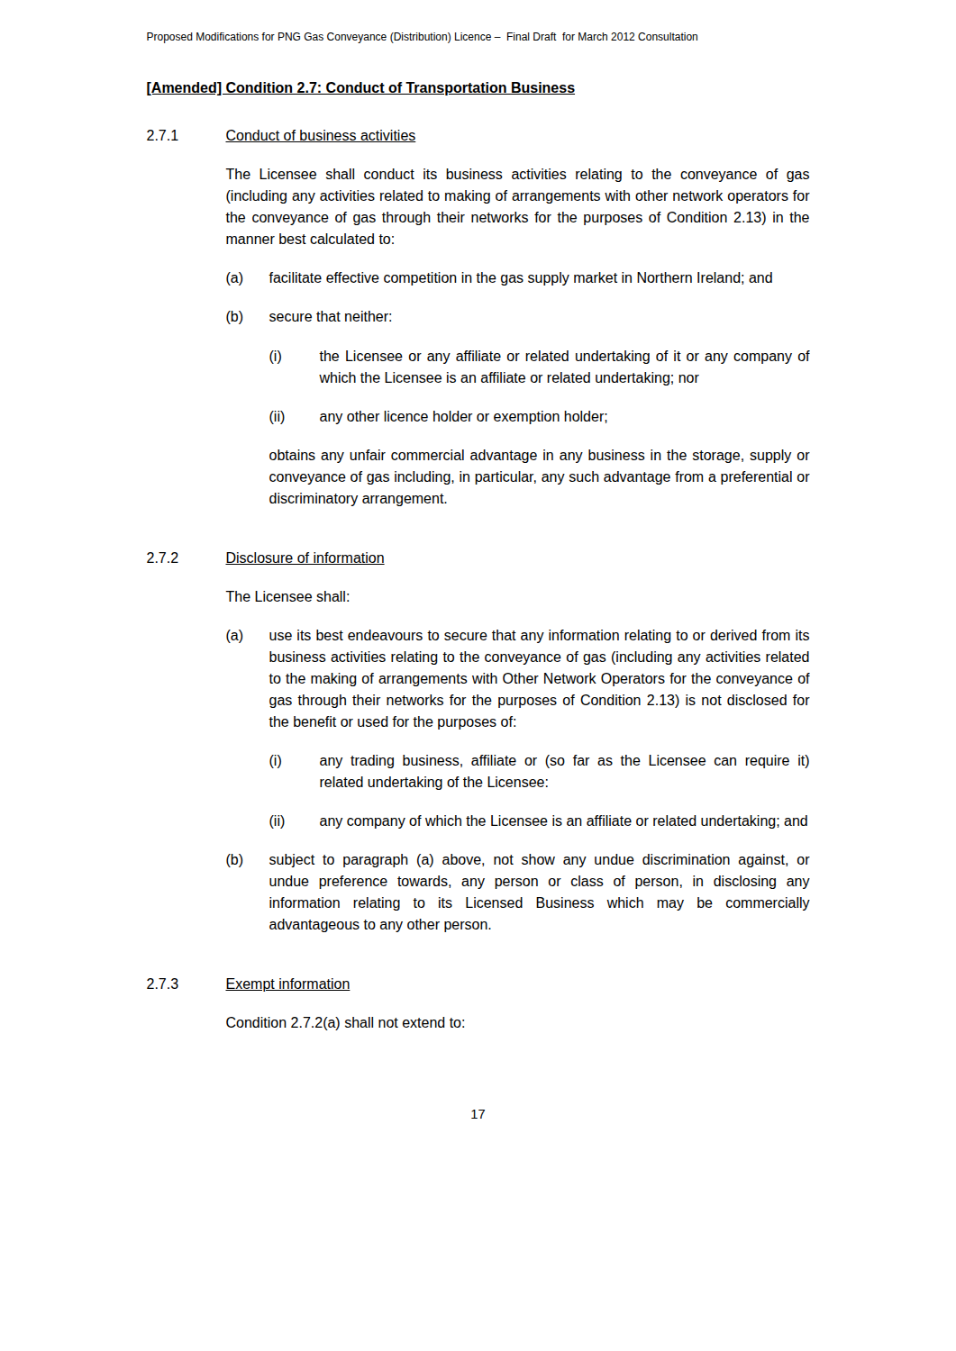Proposed Modifications for PNG Gas Conveyance (Distribution) Licence – Final Draft for March 2012 Consultation
[Amended] Condition 2.7: Conduct of Transportation Business
2.7.1
Conduct of business activities
The Licensee shall conduct its business activities relating to the conveyance of gas (including any activities related to making of arrangements with other network operators for the conveyance of gas through their networks for the purposes of Condition 2.13) in the manner best calculated to:
(a)
facilitate effective competition in the gas supply market in Northern Ireland; and
(b)
secure that neither:
(i)
the Licensee or any affiliate or related undertaking of it or any company of which the Licensee is an affiliate or related undertaking; nor
(ii)
any other licence holder or exemption holder;
obtains any unfair commercial advantage in any business in the storage, supply or conveyance of gas including, in particular, any such advantage from a preferential or discriminatory arrangement.
2.7.2
Disclosure of information
The Licensee shall:
(a)
use its best endeavours to secure that any information relating to or derived from its business activities relating to the conveyance of gas (including any activities related to the making of arrangements with Other Network Operators for the conveyance of gas through their networks for the purposes of Condition 2.13) is not disclosed for the benefit or used for the purposes of:
(i)
any trading business, affiliate or (so far as the Licensee can require it) related undertaking of the Licensee:
(ii)
any company of which the Licensee is an affiliate or related undertaking; and
(b)
subject to paragraph (a) above, not show any undue discrimination against, or undue preference towards, any person or class of person, in disclosing any information relating to its Licensed Business which may be commercially advantageous to any other person.
2.7.3
Exempt information
Condition 2.7.2(a) shall not extend to:
17